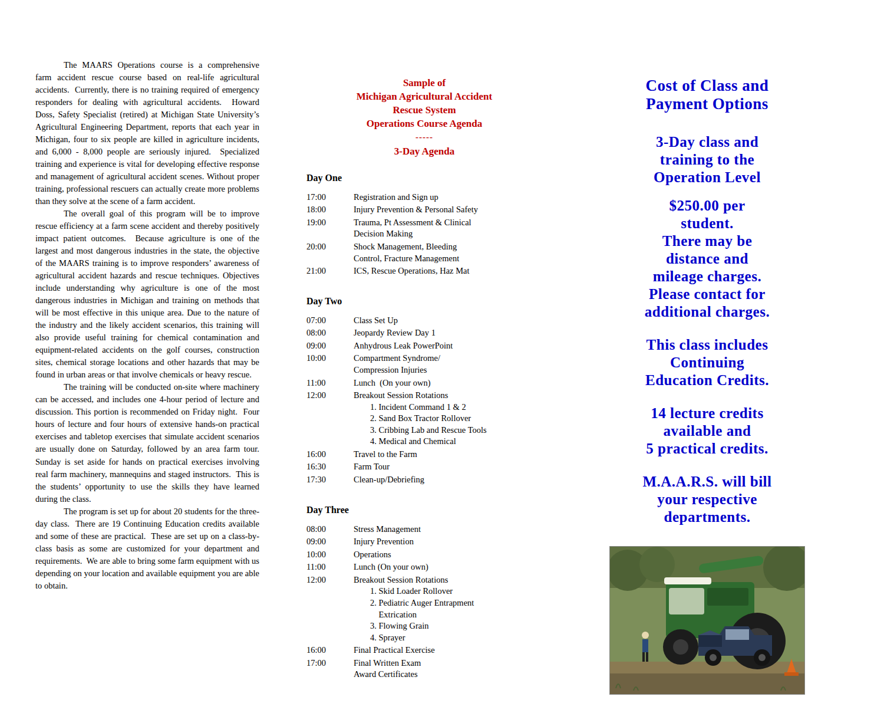The MAARS Operations course is a comprehensive farm accident rescue course based on real-life agricultural accidents. Currently, there is no training required of emergency responders for dealing with agricultural accidents. Howard Doss, Safety Specialist (retired) at Michigan State University’s Agricultural Engineering Department, reports that each year in Michigan, four to six people are killed in agriculture incidents, and 6,000 - 8,000 people are seriously injured. Specialized training and experience is vital for developing effective response and management of agricultural accident scenes. Without proper training, professional rescuers can actually create more problems than they solve at the scene of a farm accident.
The overall goal of this program will be to improve rescue efficiency at a farm scene accident and thereby positively impact patient outcomes. Because agriculture is one of the largest and most dangerous industries in the state, the objective of the MAARS training is to improve responders’ awareness of agricultural accident hazards and rescue techniques. Objectives include understanding why agriculture is one of the most dangerous industries in Michigan and training on methods that will be most effective in this unique area. Due to the nature of the industry and the likely accident scenarios, this training will also provide useful training for chemical contamination and equipment-related accidents on the golf courses, construction sites, chemical storage locations and other hazards that may be found in urban areas or that involve chemicals or heavy rescue.
The training will be conducted on-site where machinery can be accessed, and includes one 4-hour period of lecture and discussion. This portion is recommended on Friday night. Four hours of lecture and four hours of extensive hands-on practical exercises and tabletop exercises that simulate accident scenarios are usually done on Saturday, followed by an area farm tour. Sunday is set aside for hands on practical exercises involving real farm machinery, mannequins and staged instructors. This is the students’ opportunity to use the skills they have learned during the class.
The program is set up for about 20 students for the three-day class. There are 19 Continuing Education credits available and some of these are practical. These are set up on a class-by-class basis as some are customized for your department and requirements. We are able to bring some farm equipment with us depending on your location and available equipment you are able to obtain.
Sample of
Michigan Agricultural Accident
Rescue System
Operations Course Agenda
-----
3-Day Agenda
Day One
| 17:00 | Registration and Sign up |
| 18:00 | Injury Prevention & Personal Safety |
| 19:00 | Trauma, Pt Assessment & Clinical Decision Making |
| 20:00 | Shock Management, Bleeding Control, Fracture Management |
| 21:00 | ICS, Rescue Operations, Haz Mat |
Day Two
| 07:00 | Class Set Up |
| 08:00 | Jeopardy Review Day 1 |
| 09:00 | Anhydrous Leak PowerPoint |
| 10:00 | Compartment Syndrome/ Compression Injuries |
| 11:00 | Lunch (On your own) |
| 12:00 | Breakout Session Rotations 1. Incident Command 1 & 2 2. Sand Box Tractor Rollover 3. Cribbing Lab and Rescue Tools 4. Medical and Chemical |
| 16:00 | Travel to the Farm |
| 16:30 | Farm Tour |
| 17:30 | Clean-up/Debriefing |
Day Three
| 08:00 | Stress Management |
| 09:00 | Injury Prevention |
| 10:00 | Operations |
| 11:00 | Lunch (On your own) |
| 12:00 | Breakout Session Rotations 1. Skid Loader Rollover 2. Pediatric Auger Entrapment Extrication 3. Flowing Grain 4. Sprayer |
| 16:00 | Final Practical Exercise |
| 17:00 | Final Written Exam Award Certificates |
Cost of Class and
Payment Options
3-Day class and
training to the
Operation Level
$250.00 per
student.
There may be
distance and
mileage charges.
Please contact for
additional charges.
This class includes
Continuing
Education Credits.
14 lecture credits
available and
5 practical credits.
M.A.A.R.S. will bill
your respective
departments.